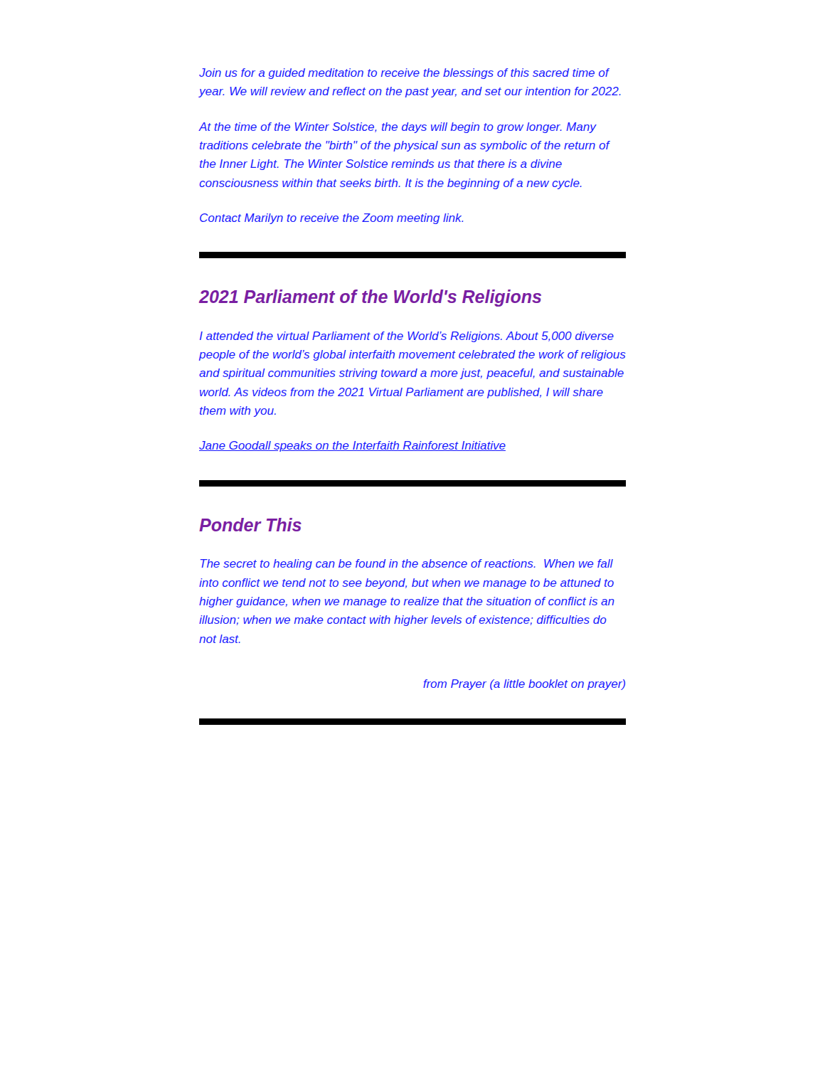Join us for a guided meditation to receive the blessings of this sacred time of year. We will review and reflect on the past year, and set our intention for 2022.
At the time of the Winter Solstice, the days will begin to grow longer. Many traditions celebrate the "birth" of the physical sun as symbolic of the return of the Inner Light. The Winter Solstice reminds us that there is a divine consciousness within that seeks birth. It is the beginning of a new cycle.
Contact Marilyn to receive the Zoom meeting link.
2021 Parliament of the World's Religions
I attended the virtual Parliament of the World’s Religions. About 5,000 diverse people of the world’s global interfaith movement celebrated the work of religious and spiritual communities striving toward a more just, peaceful, and sustainable world. As videos from the 2021 Virtual Parliament are published, I will share them with you.
Jane Goodall speaks on the Interfaith Rainforest Initiative
Ponder This
The secret to healing can be found in the absence of reactions. When we fall into conflict we tend not to see beyond, but when we manage to be attuned to higher guidance, when we manage to realize that the situation of conflict is an illusion; when we make contact with higher levels of existence; difficulties do not last.
from Prayer (a little booklet on prayer)